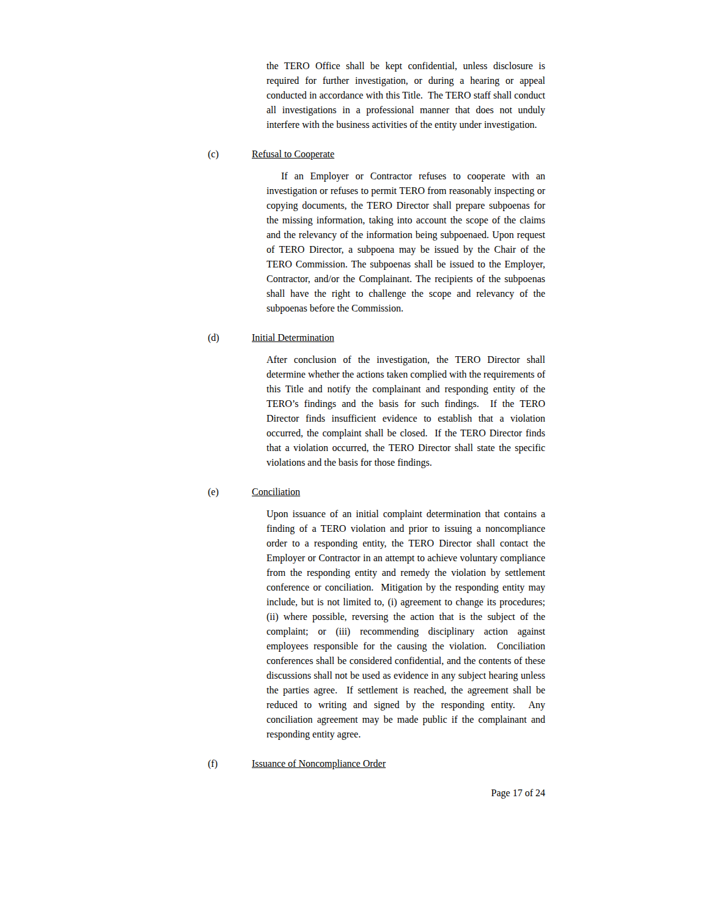the TERO Office shall be kept confidential, unless disclosure is required for further investigation, or during a hearing or appeal conducted in accordance with this Title. The TERO staff shall conduct all investigations in a professional manner that does not unduly interfere with the business activities of the entity under investigation.
(c) Refusal to Cooperate
If an Employer or Contractor refuses to cooperate with an investigation or refuses to permit TERO from reasonably inspecting or copying documents, the TERO Director shall prepare subpoenas for the missing information, taking into account the scope of the claims and the relevancy of the information being subpoenaed. Upon request of TERO Director, a subpoena may be issued by the Chair of the TERO Commission. The subpoenas shall be issued to the Employer, Contractor, and/or the Complainant. The recipients of the subpoenas shall have the right to challenge the scope and relevancy of the subpoenas before the Commission.
(d) Initial Determination
After conclusion of the investigation, the TERO Director shall determine whether the actions taken complied with the requirements of this Title and notify the complainant and responding entity of the TERO’s findings and the basis for such findings. If the TERO Director finds insufficient evidence to establish that a violation occurred, the complaint shall be closed. If the TERO Director finds that a violation occurred, the TERO Director shall state the specific violations and the basis for those findings.
(e) Conciliation
Upon issuance of an initial complaint determination that contains a finding of a TERO violation and prior to issuing a noncompliance order to a responding entity, the TERO Director shall contact the Employer or Contractor in an attempt to achieve voluntary compliance from the responding entity and remedy the violation by settlement conference or conciliation. Mitigation by the responding entity may include, but is not limited to, (i) agreement to change its procedures; (ii) where possible, reversing the action that is the subject of the complaint; or (iii) recommending disciplinary action against employees responsible for the causing the violation. Conciliation conferences shall be considered confidential, and the contents of these discussions shall not be used as evidence in any subject hearing unless the parties agree. If settlement is reached, the agreement shall be reduced to writing and signed by the responding entity. Any conciliation agreement may be made public if the complainant and responding entity agree.
(f) Issuance of Noncompliance Order
Page 17 of 24